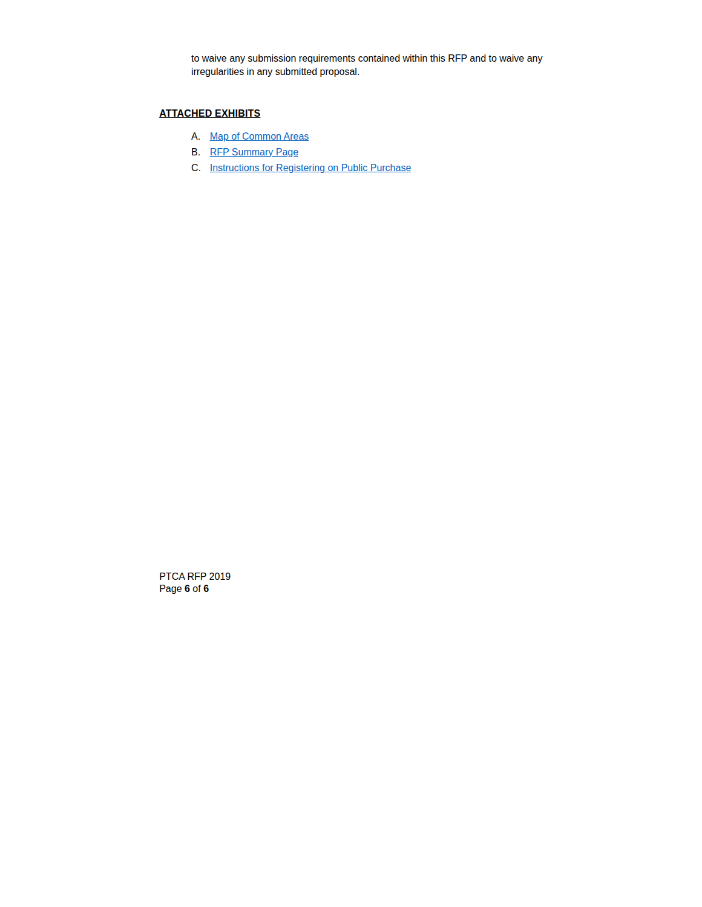to waive any submission requirements contained within this RFP and to waive any irregularities in any submitted proposal.
ATTACHED EXHIBITS
A. Map of Common Areas
B. RFP Summary Page
C. Instructions for Registering on Public Purchase
PTCA RFP 2019
Page 6 of 6